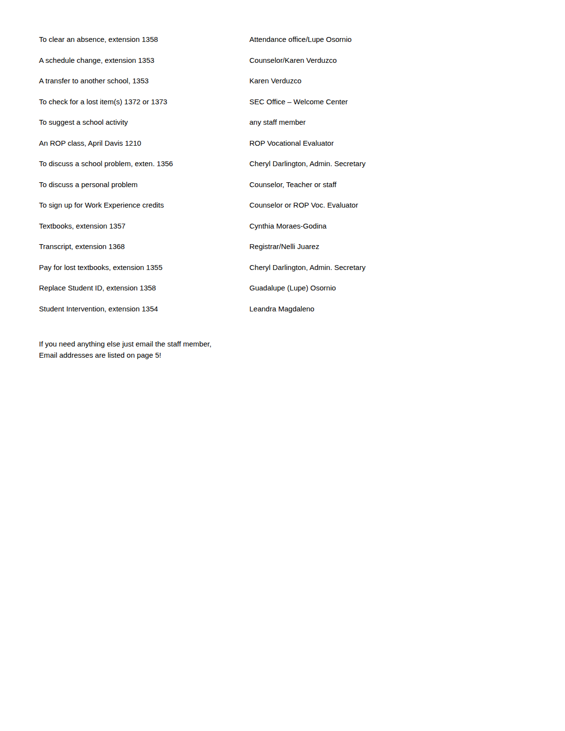| To clear an absence, extension 1358 | Attendance office/Lupe Osornio |
| A schedule change, extension 1353 | Counselor/Karen Verduzco |
| A transfer to another school, 1353 | Karen Verduzco |
| To check for a lost item(s) 1372 or 1373 | SEC Office – Welcome Center |
| To suggest a school activity | any staff member |
| An ROP class, April Davis 1210 | ROP Vocational Evaluator |
| To discuss a school problem, exten. 1356 | Cheryl Darlington, Admin. Secretary |
| To discuss a personal problem | Counselor, Teacher or staff |
| To sign up for Work Experience credits | Counselor or ROP Voc. Evaluator |
| Textbooks, extension 1357 | Cynthia Moraes-Godina |
| Transcript, extension 1368 | Registrar/Nelli Juarez |
| Pay for lost textbooks, extension 1355 | Cheryl Darlington, Admin. Secretary |
| Replace Student ID, extension 1358 | Guadalupe (Lupe) Osornio |
| Student Intervention, extension 1354 | Leandra Magdaleno |
If you need anything else just email the staff member,
Email addresses are listed on page 5!